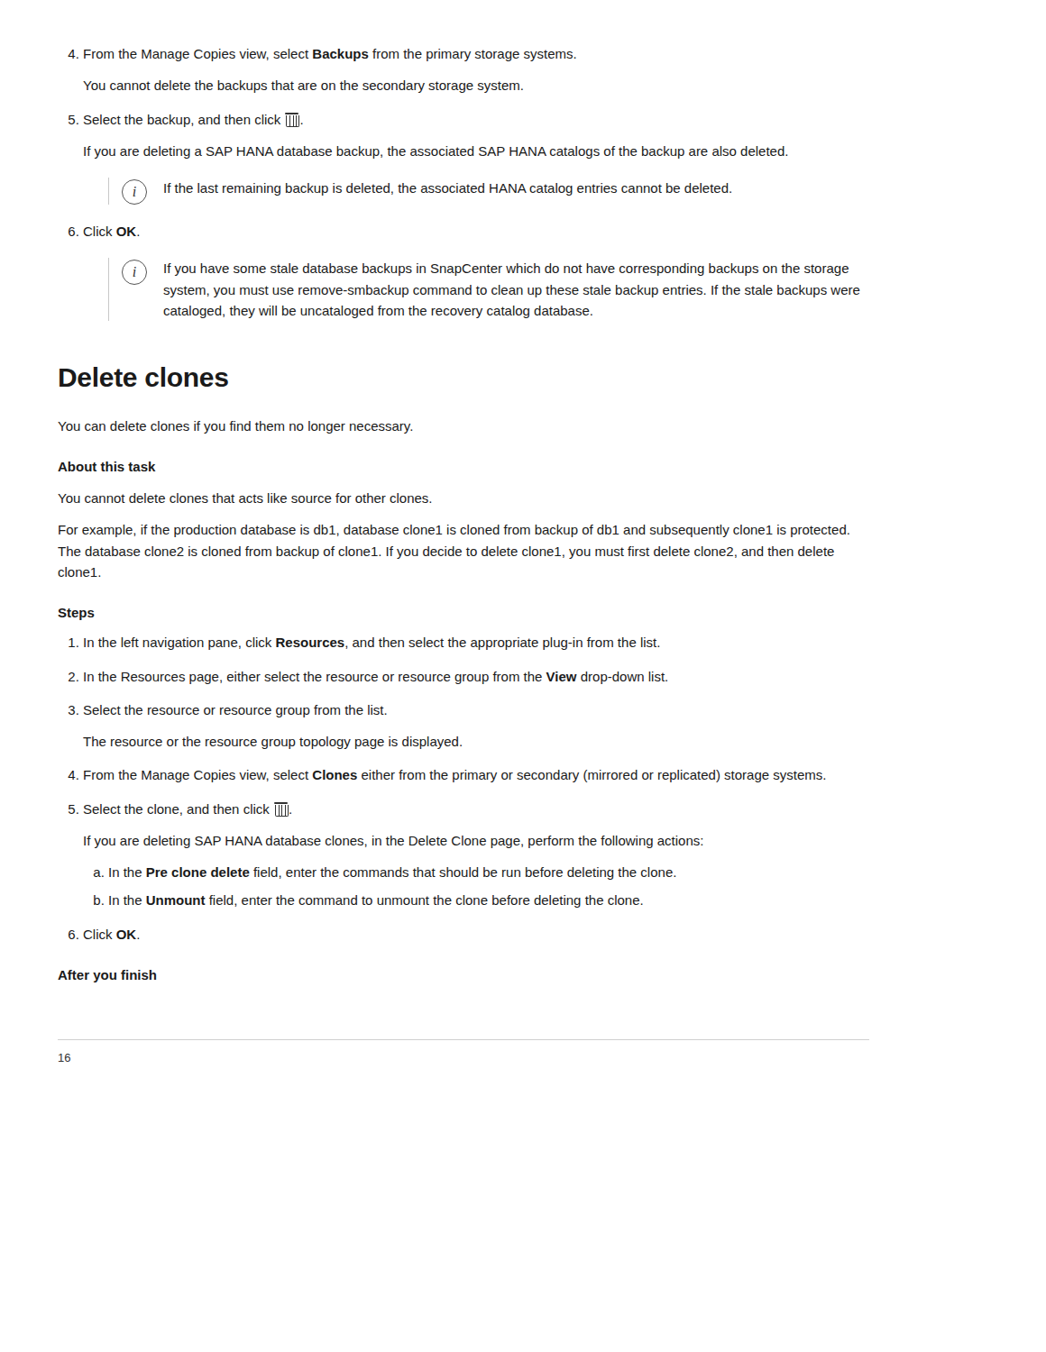From the Manage Copies view, select Backups from the primary storage systems.
You cannot delete the backups that are on the secondary storage system.
Select the backup, and then click .
If you are deleting a SAP HANA database backup, the associated SAP HANA catalogs of the backup are also deleted.
i
If the last remaining backup is deleted, the associated HANA catalog entries cannot be deleted.
Click OK.
i
If you have some stale database backups in SnapCenter which do not have corresponding backups on the storage system, you must use remove-smbackup command to clean up these stale backup entries. If the stale backups were cataloged, they will be uncataloged from the recovery catalog database.
Delete clones
You can delete clones if you find them no longer necessary.
About this task
You cannot delete clones that acts like source for other clones.
For example, if the production database is db1, database clone1 is cloned from backup of db1 and subsequently clone1 is protected. The database clone2 is cloned from backup of clone1. If you decide to delete clone1, you must first delete clone2, and then delete clone1.
Steps
In the left navigation pane, click Resources, and then select the appropriate plug-in from the list.
In the Resources page, either select the resource or resource group from the View drop-down list.
Select the resource or resource group from the list.
The resource or the resource group topology page is displayed.
From the Manage Copies view, select Clones either from the primary or secondary (mirrored or replicated) storage systems.
Select the clone, and then click .
If you are deleting SAP HANA database clones, in the Delete Clone page, perform the following actions:
In the Pre clone delete field, enter the commands that should be run before deleting the clone.
In the Unmount field, enter the command to unmount the clone before deleting the clone.
Click OK.
After you finish
16